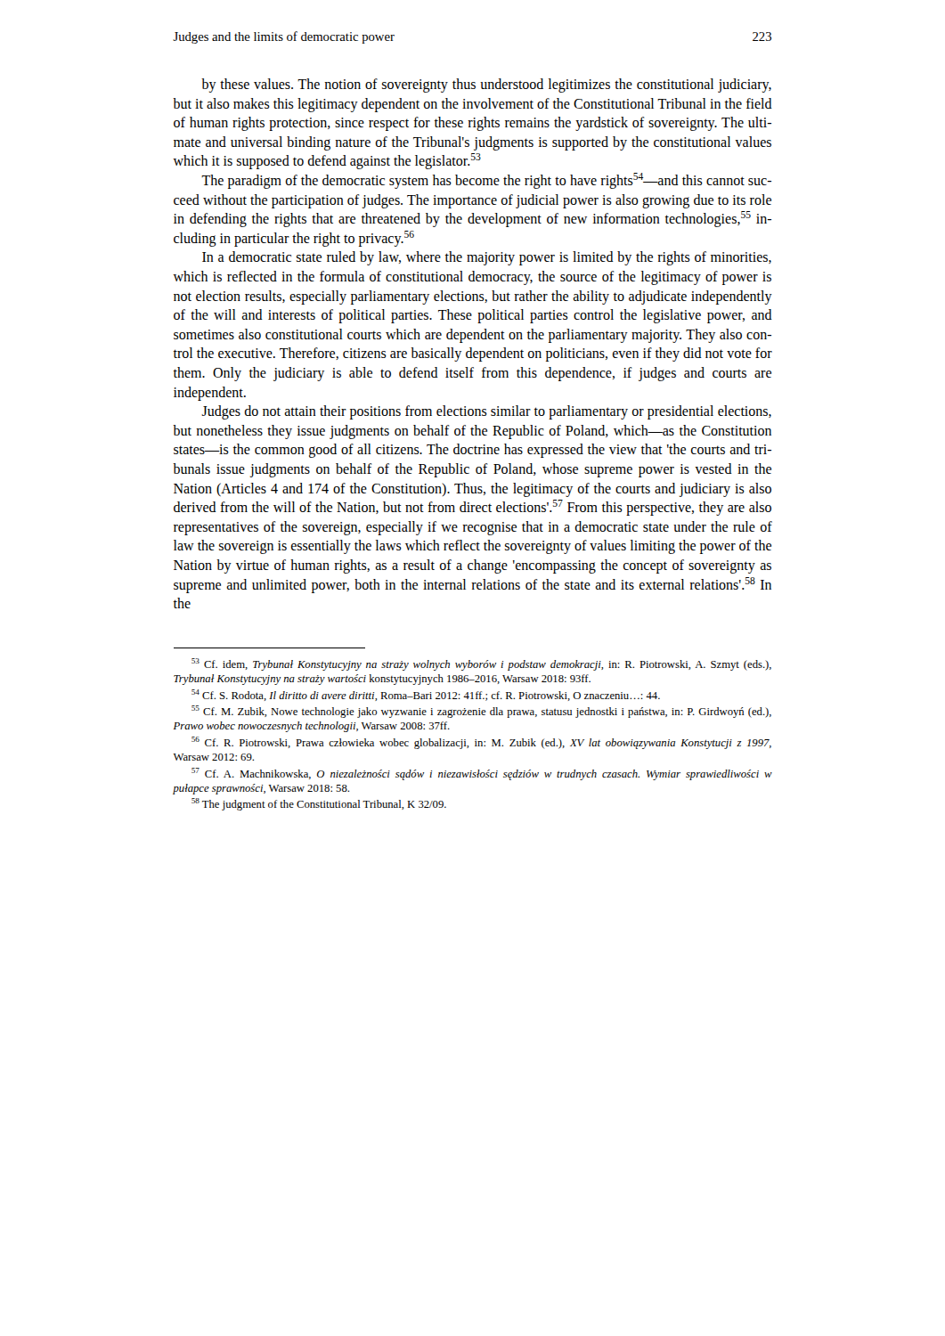Judges and the limits of democratic power 223
by these values. The notion of sovereignty thus understood legitimizes the constitutional judiciary, but it also makes this legitimacy dependent on the involvement of the Constitutional Tribunal in the field of human rights protection, since respect for these rights remains the yardstick of sovereignty. The ultimate and universal binding nature of the Tribunal's judgments is supported by the constitutional values which it is supposed to defend against the legislator.53
The paradigm of the democratic system has become the right to have rights54—and this cannot succeed without the participation of judges. The importance of judicial power is also growing due to its role in defending the rights that are threatened by the development of new information technologies,55 including in particular the right to privacy.56
In a democratic state ruled by law, where the majority power is limited by the rights of minorities, which is reflected in the formula of constitutional democracy, the source of the legitimacy of power is not election results, especially parliamentary elections, but rather the ability to adjudicate independently of the will and interests of political parties. These political parties control the legislative power, and sometimes also constitutional courts which are dependent on the parliamentary majority. They also control the executive. Therefore, citizens are basically dependent on politicians, even if they did not vote for them. Only the judiciary is able to defend itself from this dependence, if judges and courts are independent.
Judges do not attain their positions from elections similar to parliamentary or presidential elections, but nonetheless they issue judgments on behalf of the Republic of Poland, which—as the Constitution states—is the common good of all citizens. The doctrine has expressed the view that 'the courts and tribunals issue judgments on behalf of the Republic of Poland, whose supreme power is vested in the Nation (Articles 4 and 174 of the Constitution). Thus, the legitimacy of the courts and judiciary is also derived from the will of the Nation, but not from direct elections'.57 From this perspective, they are also representatives of the sovereign, especially if we recognise that in a democratic state under the rule of law the sovereign is essentially the laws which reflect the sovereignty of values limiting the power of the Nation by virtue of human rights, as a result of a change 'encompassing the concept of sovereignty as supreme and unlimited power, both in the internal relations of the state and its external relations'.58 In the
53 Cf. idem, Trybunał Konstytucyjny na straży wolnych wyborów i podstaw demokracji, in: R. Piotrowski, A. Szmyt (eds.), Trybunał Konstytucyjny na straży wartości konstytucyjnych 1986–2016, Warsaw 2018: 93ff.
54 Cf. S. Rodota, Il diritto di avere diritti, Roma–Bari 2012: 41ff.; cf. R. Piotrowski, O znaczeniu…: 44.
55 Cf. M. Zubik, Nowe technologie jako wyzwanie i zagrożenie dla prawa, statusu jednostki i państwa, in: P. Girdwoyń (ed.), Prawo wobec nowoczesnych technologii, Warsaw 2008: 37ff.
56 Cf. R. Piotrowski, Prawa człowieka wobec globalizacji, in: M. Zubik (ed.), XV lat obowiązywania Konstytucji z 1997, Warsaw 2012: 69.
57 Cf. A. Machnikowska, O niezależności sądów i niezawisłości sędziów w trudnych czasach. Wymiar sprawiedliwości w pułapce sprawności, Warsaw 2018: 58.
58 The judgment of the Constitutional Tribunal, K 32/09.